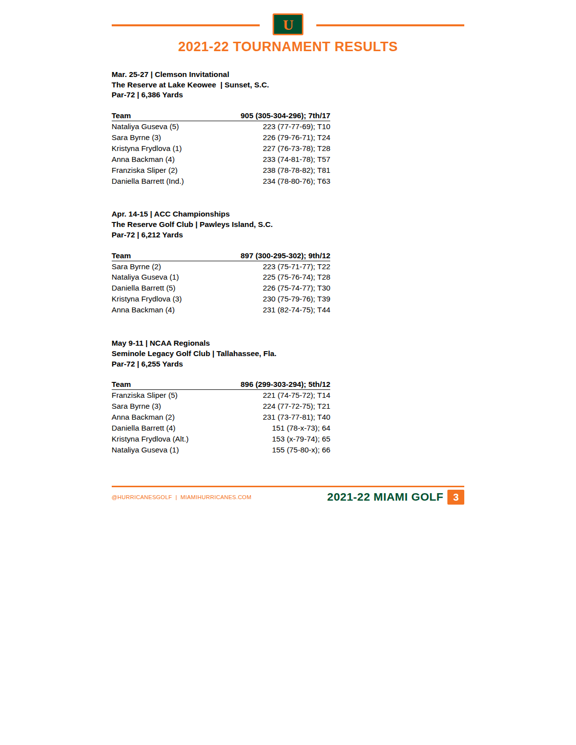U
2021-22 Tournament Results
Mar. 25-27 | Clemson Invitational
The Reserve at Lake Keowee | Sunset, S.C.
Par-72 | 6,386 Yards
| Team | 905 (305-304-296); 7th/17 |
| --- | --- |
| Nataliya Guseva (5) | 223 (77-77-69); T10 |
| Sara Byrne (3) | 226 (79-76-71); T24 |
| Kristyna Frydlova (1) | 227 (76-73-78); T28 |
| Anna Backman (4) | 233 (74-81-78); T57 |
| Franziska Sliper (2) | 238 (78-78-82); T81 |
| Daniella Barrett (Ind.) | 234 (78-80-76); T63 |
Apr. 14-15 | ACC Championships
The Reserve Golf Club | Pawleys Island, S.C.
Par-72 | 6,212 Yards
| Team | 897 (300-295-302); 9th/12 |
| --- | --- |
| Sara Byrne (2) | 223 (75-71-77); T22 |
| Nataliya Guseva (1) | 225 (75-76-74); T28 |
| Daniella Barrett (5) | 226 (75-74-77); T30 |
| Kristyna Frydlova (3) | 230 (75-79-76); T39 |
| Anna Backman (4) | 231 (82-74-75); T44 |
May 9-11 | NCAA Regionals
Seminole Legacy Golf Club | Tallahassee, Fla.
Par-72 | 6,255 Yards
| Team | 896 (299-303-294); 5th/12 |
| --- | --- |
| Franziska Sliper (5) | 221 (74-75-72); T14 |
| Sara Byrne (3) | 224 (77-72-75); T21 |
| Anna Backman (2) | 231 (73-77-81); T40 |
| Daniella Barrett (4) | 151 (78-x-73); 64 |
| Kristyna Frydlova (Alt.) | 153 (x-79-74); 65 |
| Nataliya Guseva (1) | 155 (75-80-x); 66 |
@HURRICANESGOLF | MIAMIHURRICANES.COM
2021-22 MIAMI GOLF 3